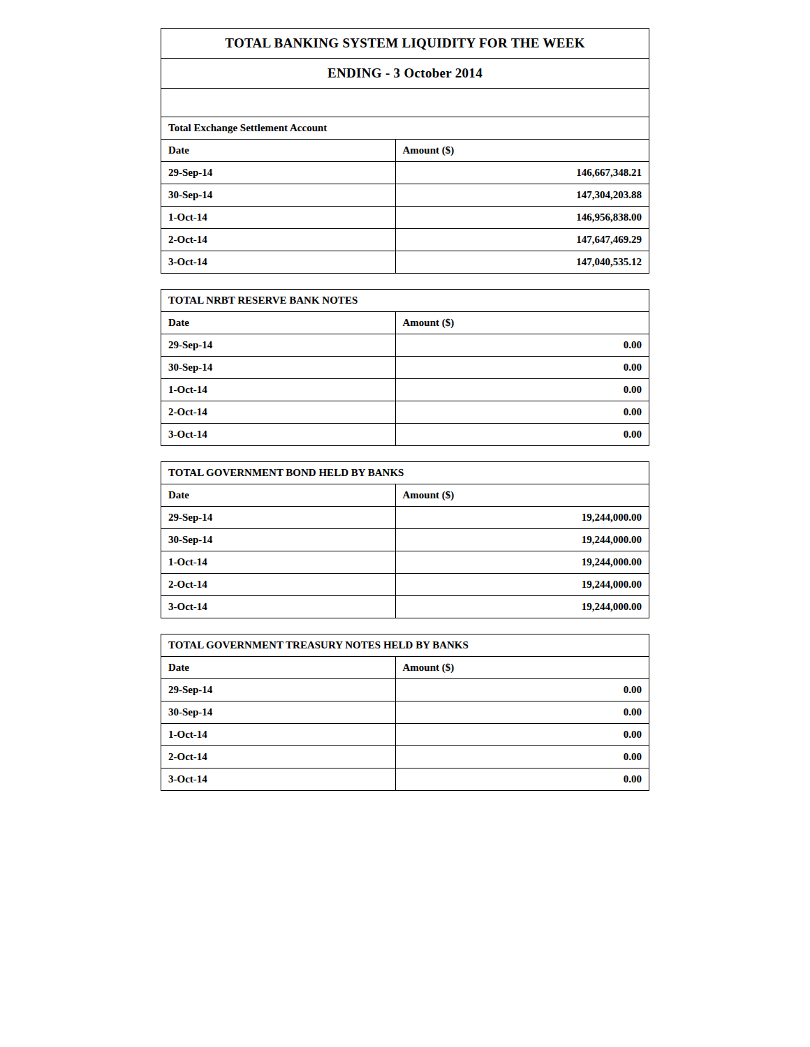| TOTAL BANKING SYSTEM LIQUIDITY FOR THE WEEK |
| ENDING - 3 October 2014 |
| Total Exchange Settlement Account |
| Date | Amount ($) |
| 29-Sep-14 | 146,667,348.21 |
| 30-Sep-14 | 147,304,203.88 |
| 1-Oct-14 | 146,956,838.00 |
| 2-Oct-14 | 147,647,469.29 |
| 3-Oct-14 | 147,040,535.12 |
| TOTAL NRBT RESERVE BANK NOTES |
| Date | Amount ($) |
| 29-Sep-14 | 0.00 |
| 30-Sep-14 | 0.00 |
| 1-Oct-14 | 0.00 |
| 2-Oct-14 | 0.00 |
| 3-Oct-14 | 0.00 |
| TOTAL GOVERNMENT BOND HELD BY BANKS |
| Date | Amount ($) |
| 29-Sep-14 | 19,244,000.00 |
| 30-Sep-14 | 19,244,000.00 |
| 1-Oct-14 | 19,244,000.00 |
| 2-Oct-14 | 19,244,000.00 |
| 3-Oct-14 | 19,244,000.00 |
| TOTAL GOVERNMENT TREASURY NOTES HELD BY BANKS |
| Date | Amount ($) |
| 29-Sep-14 | 0.00 |
| 30-Sep-14 | 0.00 |
| 1-Oct-14 | 0.00 |
| 2-Oct-14 | 0.00 |
| 3-Oct-14 | 0.00 |